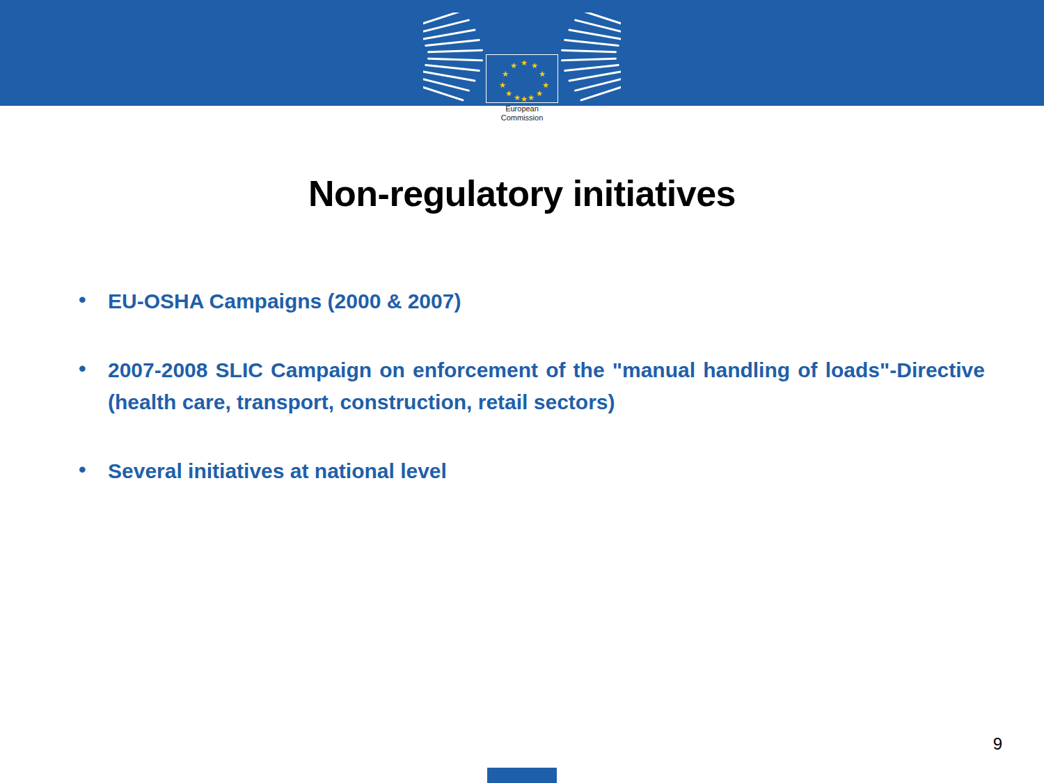★ ★ ★ ★ ★ ★ ★ ★ ★ ★ ★ ★
European
Commission
Non-regulatory initiatives
EU-OSHA Campaigns (2000 & 2007)
2007-2008 SLIC Campaign on enforcement of the "manual handling of loads"-Directive (health care, transport, construction, retail sectors)
Several initiatives at national level
9